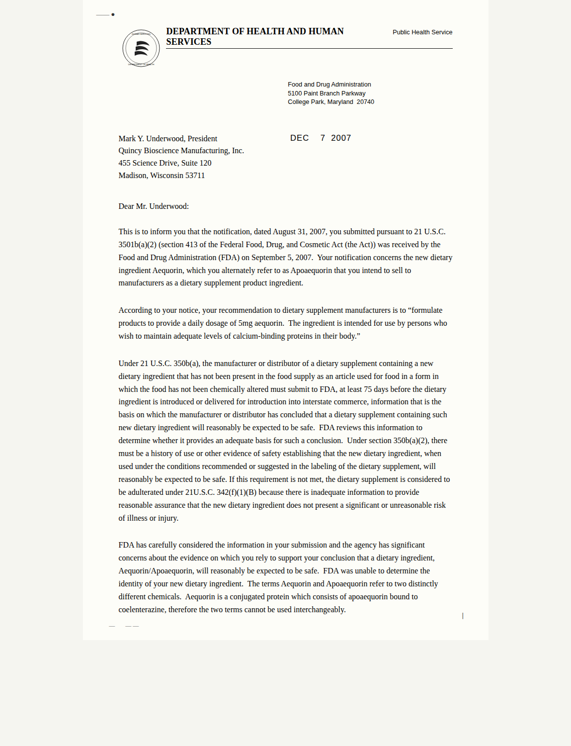——​ ●
HUMAN SERVICES DEPARTMENT OF HEALTH
DEPARTMENT OF HEALTH AND HUMAN SERVICES Public Health Service
Food and Drug Administration
5100 Paint Branch Parkway
College Park, Maryland 20740
Mark Y. Underwood, President
Quincy Bioscience Manufacturing, Inc.
455 Science Drive, Suite 120
Madison, Wisconsin 53711
DEC 7 2007
Dear Mr. Underwood:
This is to inform you that the notification, dated August 31, 2007, you submitted pursuant to 21 U.S.C. 3501b(a)(2) (section 413 of the Federal Food, Drug, and Cosmetic Act (the Act)) was received by the Food and Drug Administration (FDA) on September 5, 2007. Your notification concerns the new dietary ingredient Aequorin, which you alternately refer to as Apoaequorin that you intend to sell to manufacturers as a dietary supplement product ingredient.
According to your notice, your recommendation to dietary supplement manufacturers is to “formulate products to provide a daily dosage of 5mg aequorin. The ingredient is intended for use by persons who wish to maintain adequate levels of calcium-binding proteins in their body.”
Under 21 U.S.C. 350b(a), the manufacturer or distributor of a dietary supplement containing a new dietary ingredient that has not been present in the food supply as an article used for food in a form in which the food has not been chemically altered must submit to FDA, at least 75 days before the dietary ingredient is introduced or delivered for introduction into interstate commerce, information that is the basis on which the manufacturer or distributor has concluded that a dietary supplement containing such new dietary ingredient will reasonably be expected to be safe. FDA reviews this information to determine whether it provides an adequate basis for such a conclusion. Under section 350b(a)(2), there must be a history of use or other evidence of safety establishing that the new dietary ingredient, when used under the conditions recommended or suggested in the labeling of the dietary supplement, will reasonably be expected to be safe. If this requirement is not met, the dietary supplement is considered to be adulterated under 21U.S.C. 342(f)(1)(B) because there is inadequate information to provide reasonable assurance that the new dietary ingredient does not present a significant or unreasonable risk of illness or injury.
FDA has carefully considered the information in your submission and the agency has significant concerns about the evidence on which you rely to support your conclusion that a dietary ingredient, Aequorin/Apoaequorin, will reasonably be expected to be safe. FDA was unable to determine the identity of your new dietary ingredient. The terms Aequorin and Apoaequorin refer to two distinctly different chemicals. Aequorin is a conjugated protein which consists of apoaequorin bound to coelenterazine, therefore the two terms cannot be used interchangeably.
— —​​ —​
∣